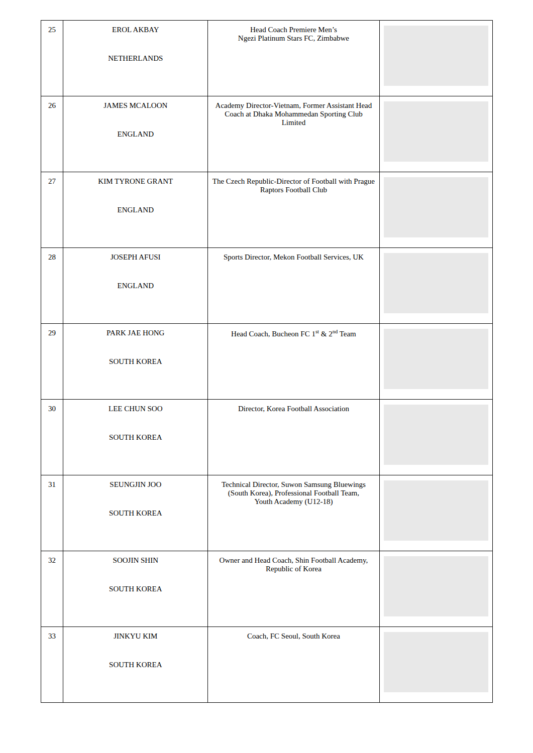| 25 | EROL AKBAY NETHERLANDS | Head Coach Premiere Men’s Ngezi Platinum Stars FC, Zimbabwe | |
| 26 | JAMES MCALOON ENGLAND | Academy Director-Vietnam, Former Assistant Head Coach at Dhaka Mohammedan Sporting Club Limited | |
| 27 | KIM TYRONE GRANT ENGLAND | The Czech Republic-Director of Football with Prague Raptors Football Club | |
| 28 | JOSEPH AFUSI ENGLAND | Sports Director, Mekon Football Services, UK | |
| 29 | PARK JAE HONG SOUTH KOREA | Head Coach, Bucheon FC 1 st & 2 nd Team | |
| 30 | LEE CHUN SOO SOUTH KOREA | Director, Korea Football Association | |
| 31 | SEUNGJIN JOO SOUTH KOREA | Technical Director, Suwon Samsung Bluewings (South Korea), Professional Football Team, Youth Academy (U12-18) | |
| 32 | SOOJIN SHIN SOUTH KOREA | Owner and Head Coach, Shin Football Academy, Republic of Korea | |
| 33 | JINKYU KIM SOUTH KOREA | Coach, FC Seoul, South Korea | |